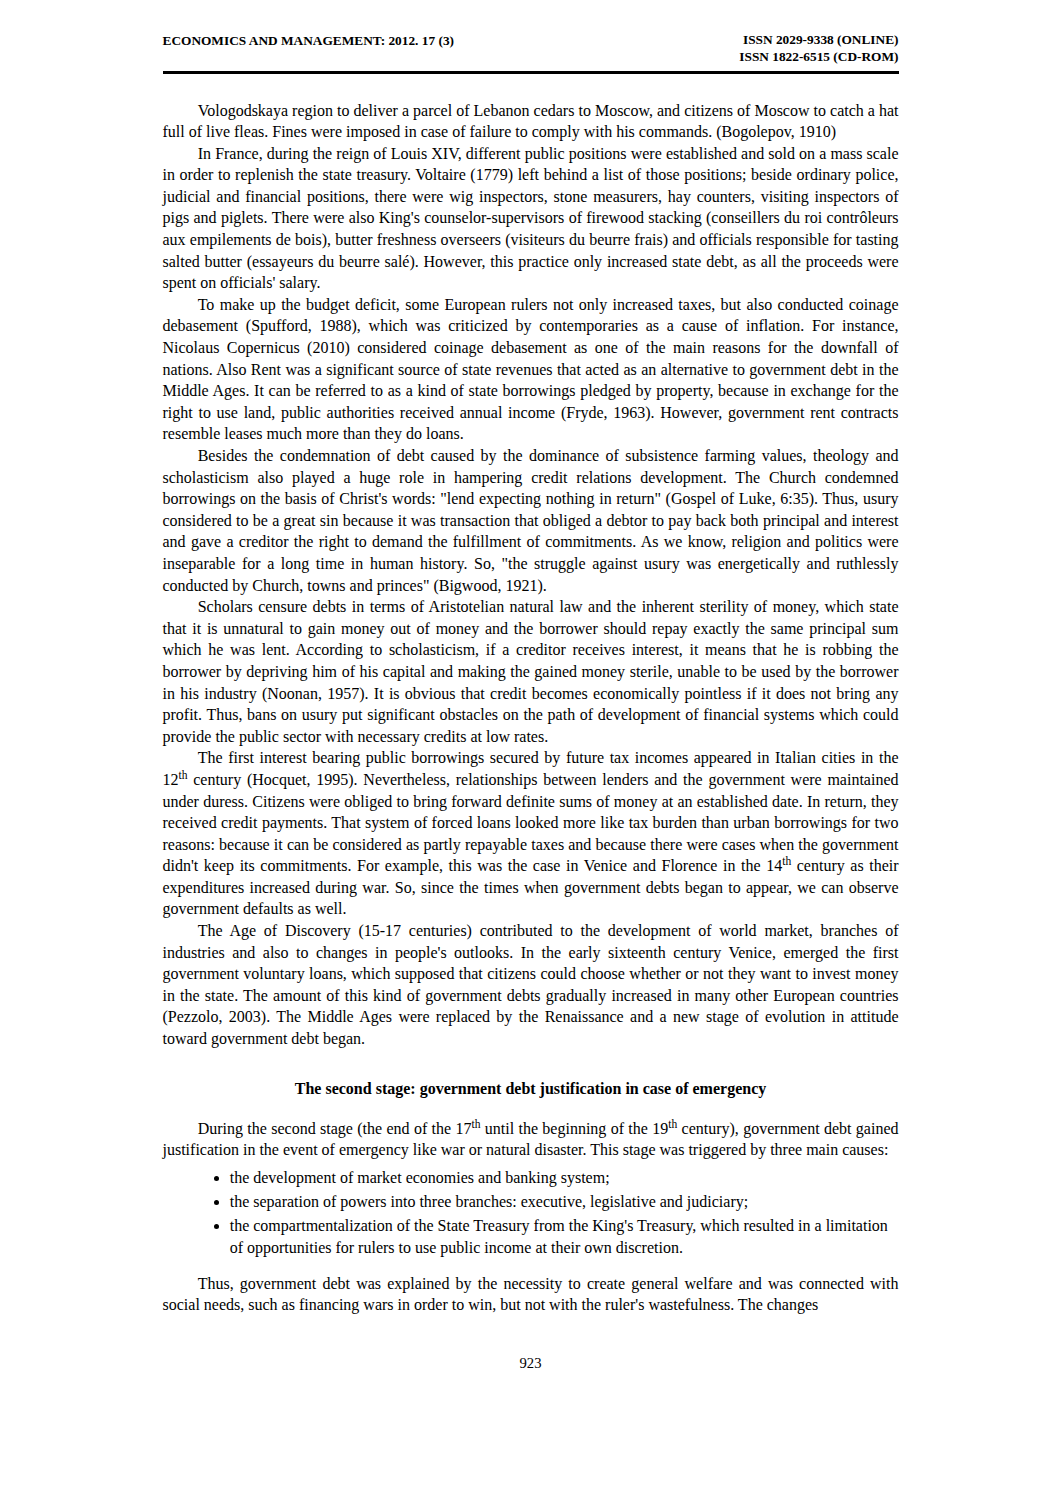ECONOMICS AND MANAGEMENT: 2012. 17 (3)
ISSN 2029-9338 (ONLINE)
ISSN 1822-6515 (CD-ROM)
Vologodskaya region to deliver a parcel of Lebanon cedars to Moscow, and citizens of Moscow to catch a hat full of live fleas. Fines were imposed in case of failure to comply with his commands. (Bogolepov, 1910)
In France, during the reign of Louis XIV, different public positions were established and sold on a mass scale in order to replenish the state treasury. Voltaire (1779) left behind a list of those positions; beside ordinary police, judicial and financial positions, there were wig inspectors, stone measurers, hay counters, visiting inspectors of pigs and piglets. There were also King's counselor-supervisors of firewood stacking (conseillers du roi contrôleurs aux empilements de bois), butter freshness overseers (visiteurs du beurre frais) and officials responsible for tasting salted butter (essayeurs du beurre salé). However, this practice only increased state debt, as all the proceeds were spent on officials' salary.
To make up the budget deficit, some European rulers not only increased taxes, but also conducted coinage debasement (Spufford, 1988), which was criticized by contemporaries as a cause of inflation. For instance, Nicolaus Copernicus (2010) considered coinage debasement as one of the main reasons for the downfall of nations. Also Rent was a significant source of state revenues that acted as an alternative to government debt in the Middle Ages. It can be referred to as a kind of state borrowings pledged by property, because in exchange for the right to use land, public authorities received annual income (Fryde, 1963). However, government rent contracts resemble leases much more than they do loans.
Besides the condemnation of debt caused by the dominance of subsistence farming values, theology and scholasticism also played a huge role in hampering credit relations development. The Church condemned borrowings on the basis of Christ's words: "lend expecting nothing in return" (Gospel of Luke, 6:35). Thus, usury considered to be a great sin because it was transaction that obliged a debtor to pay back both principal and interest and gave a creditor the right to demand the fulfillment of commitments. As we know, religion and politics were inseparable for a long time in human history. So, "the struggle against usury was energetically and ruthlessly conducted by Church, towns and princes" (Bigwood, 1921).
Scholars censure debts in terms of Aristotelian natural law and the inherent sterility of money, which state that it is unnatural to gain money out of money and the borrower should repay exactly the same principal sum which he was lent. According to scholasticism, if a creditor receives interest, it means that he is robbing the borrower by depriving him of his capital and making the gained money sterile, unable to be used by the borrower in his industry (Noonan, 1957). It is obvious that credit becomes economically pointless if it does not bring any profit. Thus, bans on usury put significant obstacles on the path of development of financial systems which could provide the public sector with necessary credits at low rates.
The first interest bearing public borrowings secured by future tax incomes appeared in Italian cities in the 12th century (Hocquet, 1995). Nevertheless, relationships between lenders and the government were maintained under duress. Citizens were obliged to bring forward definite sums of money at an established date. In return, they received credit payments. That system of forced loans looked more like tax burden than urban borrowings for two reasons: because it can be considered as partly repayable taxes and because there were cases when the government didn't keep its commitments. For example, this was the case in Venice and Florence in the 14th century as their expenditures increased during war. So, since the times when government debts began to appear, we can observe government defaults as well.
The Age of Discovery (15-17 centuries) contributed to the development of world market, branches of industries and also to changes in people's outlooks. In the early sixteenth century Venice, emerged the first government voluntary loans, which supposed that citizens could choose whether or not they want to invest money in the state. The amount of this kind of government debts gradually increased in many other European countries (Pezzolo, 2003). The Middle Ages were replaced by the Renaissance and a new stage of evolution in attitude toward government debt began.
The second stage: government debt justification in case of emergency
During the second stage (the end of the 17th until the beginning of the 19th century), government debt gained justification in the event of emergency like war or natural disaster. This stage was triggered by three main causes:
the development of market economies and banking system;
the separation of powers into three branches: executive, legislative and judiciary;
the compartmentalization of the State Treasury from the King's Treasury, which resulted in a limitation of opportunities for rulers to use public income at their own discretion.
Thus, government debt was explained by the necessity to create general welfare and was connected with social needs, such as financing wars in order to win, but not with the ruler's wastefulness. The changes
923